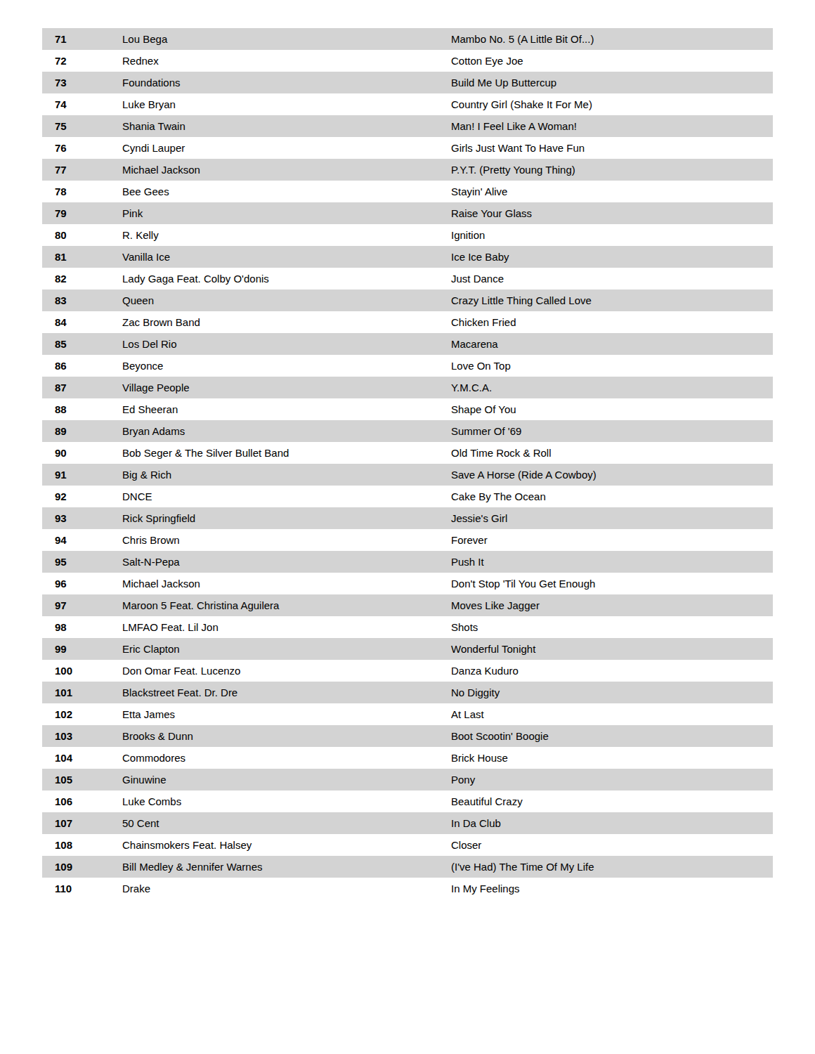| 71 | Lou Bega | Mambo No. 5 (A Little Bit Of...) |
| 72 | Rednex | Cotton Eye Joe |
| 73 | Foundations | Build Me Up Buttercup |
| 74 | Luke Bryan | Country Girl (Shake It For Me) |
| 75 | Shania Twain | Man! I Feel Like A Woman! |
| 76 | Cyndi Lauper | Girls Just Want To Have Fun |
| 77 | Michael Jackson | P.Y.T. (Pretty Young Thing) |
| 78 | Bee Gees | Stayin' Alive |
| 79 | Pink | Raise Your Glass |
| 80 | R. Kelly | Ignition |
| 81 | Vanilla Ice | Ice Ice Baby |
| 82 | Lady Gaga Feat. Colby O'donis | Just Dance |
| 83 | Queen | Crazy Little Thing Called Love |
| 84 | Zac Brown Band | Chicken Fried |
| 85 | Los Del Rio | Macarena |
| 86 | Beyonce | Love On Top |
| 87 | Village People | Y.M.C.A. |
| 88 | Ed Sheeran | Shape Of You |
| 89 | Bryan Adams | Summer Of '69 |
| 90 | Bob Seger & The Silver Bullet Band | Old Time Rock & Roll |
| 91 | Big & Rich | Save A Horse (Ride A Cowboy) |
| 92 | DNCE | Cake By The Ocean |
| 93 | Rick Springfield | Jessie's Girl |
| 94 | Chris Brown | Forever |
| 95 | Salt-N-Pepa | Push It |
| 96 | Michael Jackson | Don't Stop 'Til You Get Enough |
| 97 | Maroon 5 Feat. Christina Aguilera | Moves Like Jagger |
| 98 | LMFAO Feat. Lil Jon | Shots |
| 99 | Eric Clapton | Wonderful Tonight |
| 100 | Don Omar Feat. Lucenzo | Danza Kuduro |
| 101 | Blackstreet Feat. Dr. Dre | No Diggity |
| 102 | Etta James | At Last |
| 103 | Brooks & Dunn | Boot Scootin' Boogie |
| 104 | Commodores | Brick House |
| 105 | Ginuwine | Pony |
| 106 | Luke Combs | Beautiful Crazy |
| 107 | 50 Cent | In Da Club |
| 108 | Chainsmokers Feat. Halsey | Closer |
| 109 | Bill Medley & Jennifer Warnes | (I've Had) The Time Of My Life |
| 110 | Drake | In My Feelings |